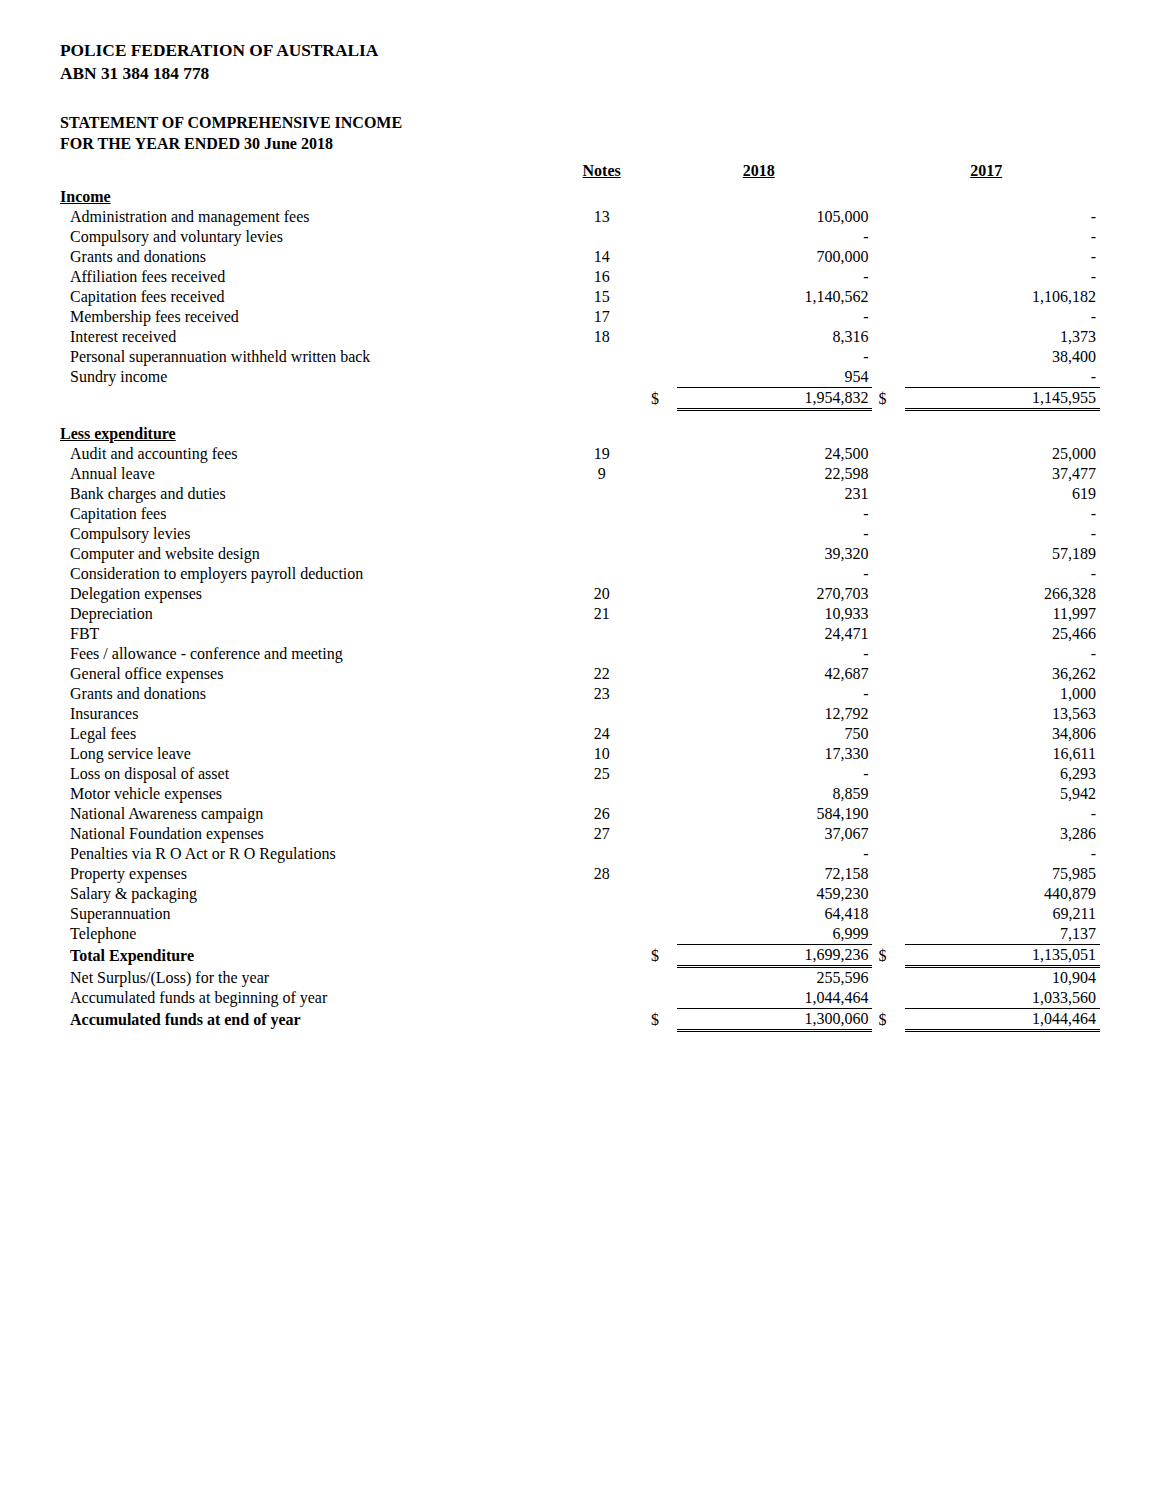POLICE FEDERATION OF AUSTRALIA
ABN 31 384 184 778
STATEMENT OF COMPREHENSIVE INCOME
FOR THE YEAR ENDED 30 June 2018
| | Notes | 2018 | 2017 |
| Income | | | | | |
| Administration and management fees | 13 | | 105,000 | | - |
| Compulsory and voluntary levies | | | - | | - |
| Grants and donations | 14 | | 700,000 | | - |
| Affiliation fees received | 16 | | - | | - |
| Capitation fees received | 15 | | 1,140,562 | | 1,106,182 |
| Membership fees received | 17 | | - | | - |
| Interest received | 18 | | 8,316 | | 1,373 |
| Personal superannuation withheld written back | | | - | | 38,400 |
| Sundry income | | | 954 | | - |
| | | $ | 1,954,832 | $ | 1,145,955 |
| Less expenditure | | | | | |
| Audit and accounting fees | 19 | | 24,500 | | 25,000 |
| Annual leave | 9 | | 22,598 | | 37,477 |
| Bank charges and duties | | | 231 | | 619 |
| Capitation fees | | | - | | - |
| Compulsory levies | | | - | | - |
| Computer and website design | | | 39,320 | | 57,189 |
| Consideration to employers payroll deduction | | | - | | - |
| Delegation expenses | 20 | | 270,703 | | 266,328 |
| Depreciation | 21 | | 10,933 | | 11,997 |
| FBT | | | 24,471 | | 25,466 |
| Fees / allowance - conference and meeting | | | - | | - |
| General office expenses | 22 | | 42,687 | | 36,262 |
| Grants and donations | 23 | | - | | 1,000 |
| Insurances | | | 12,792 | | 13,563 |
| Legal fees | 24 | | 750 | | 34,806 |
| Long service leave | 10 | | 17,330 | | 16,611 |
| Loss on disposal of asset | 25 | | - | | 6,293 |
| Motor vehicle expenses | | | 8,859 | | 5,942 |
| National Awareness campaign | 26 | | 584,190 | | - |
| National Foundation expenses | 27 | | 37,067 | | 3,286 |
| Penalties via R O Act or R O Regulations | | | - | | - |
| Property expenses | 28 | | 72,158 | | 75,985 |
| Salary & packaging | | | 459,230 | | 440,879 |
| Superannuation | | | 64,418 | | 69,211 |
| Telephone | | | 6,999 | | 7,137 |
| Total Expenditure | | $ | 1,699,236 | $ | 1,135,051 |
| Net Surplus/(Loss) for the year | | | 255,596 | | 10,904 |
| Accumulated funds at beginning of year | | | 1,044,464 | | 1,033,560 |
| Accumulated funds at end of year | | $ | 1,300,060 | $ | 1,044,464 |